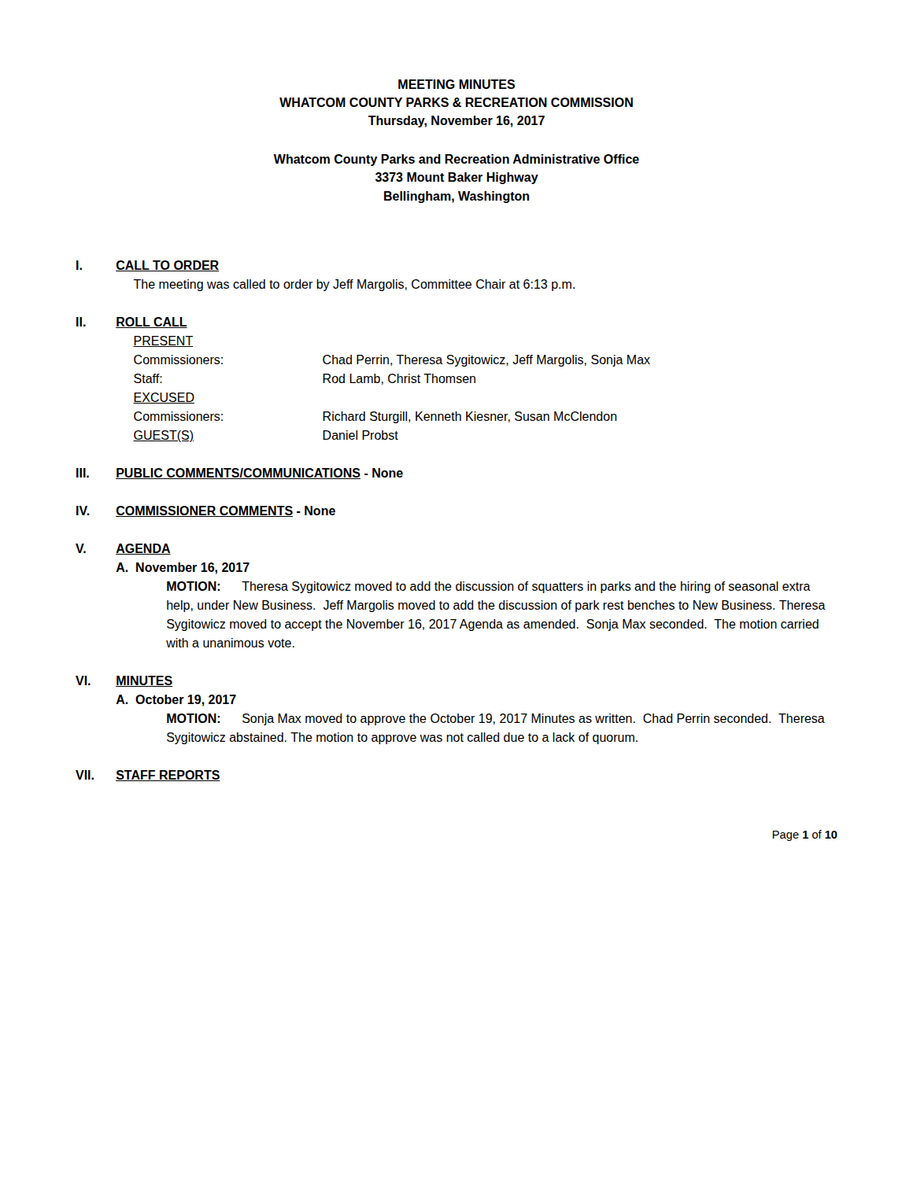MEETING MINUTES
WHATCOM COUNTY PARKS & RECREATION COMMISSION
Thursday, November 16, 2017
Whatcom County Parks and Recreation Administrative Office
3373 Mount Baker Highway
Bellingham, Washington
| I. | CALL TO ORDER |
The meeting was called to order by Jeff Margolis, Committee Chair at 6:13 p.m.
| II. | ROLL CALL |
PRESENT
| Commissioners: | Chad Perrin, Theresa Sygitowicz, Jeff Margolis, Sonja Max |
| Staff: | Rod Lamb, Christ Thomsen |
EXCUSED
| Commissioners: | Richard Sturgill, Kenneth Kiesner, Susan McClendon |
| GUEST(S) | Daniel Probst |
| III. | PUBLIC COMMENTS/COMMUNICATIONS - None |
| IV. | COMMISSIONER COMMENTS - None |
| V. | AGENDA |
A. November 16, 2017
MOTION: Theresa Sygitowicz moved to add the discussion of squatters in parks and the hiring of seasonal extra help, under New Business. Jeff Margolis moved to add the discussion of park rest benches to New Business. Theresa Sygitowicz moved to accept the November 16, 2017 Agenda as amended. Sonja Max seconded. The motion carried with a unanimous vote.
| VI. | MINUTES |
A. October 19, 2017
MOTION: Sonja Max moved to approve the October 19, 2017 Minutes as written. Chad Perrin seconded. Theresa Sygitowicz abstained. The motion to approve was not called due to a lack of quorum.
| VII. | STAFF REPORTS |
Page 1 of 10